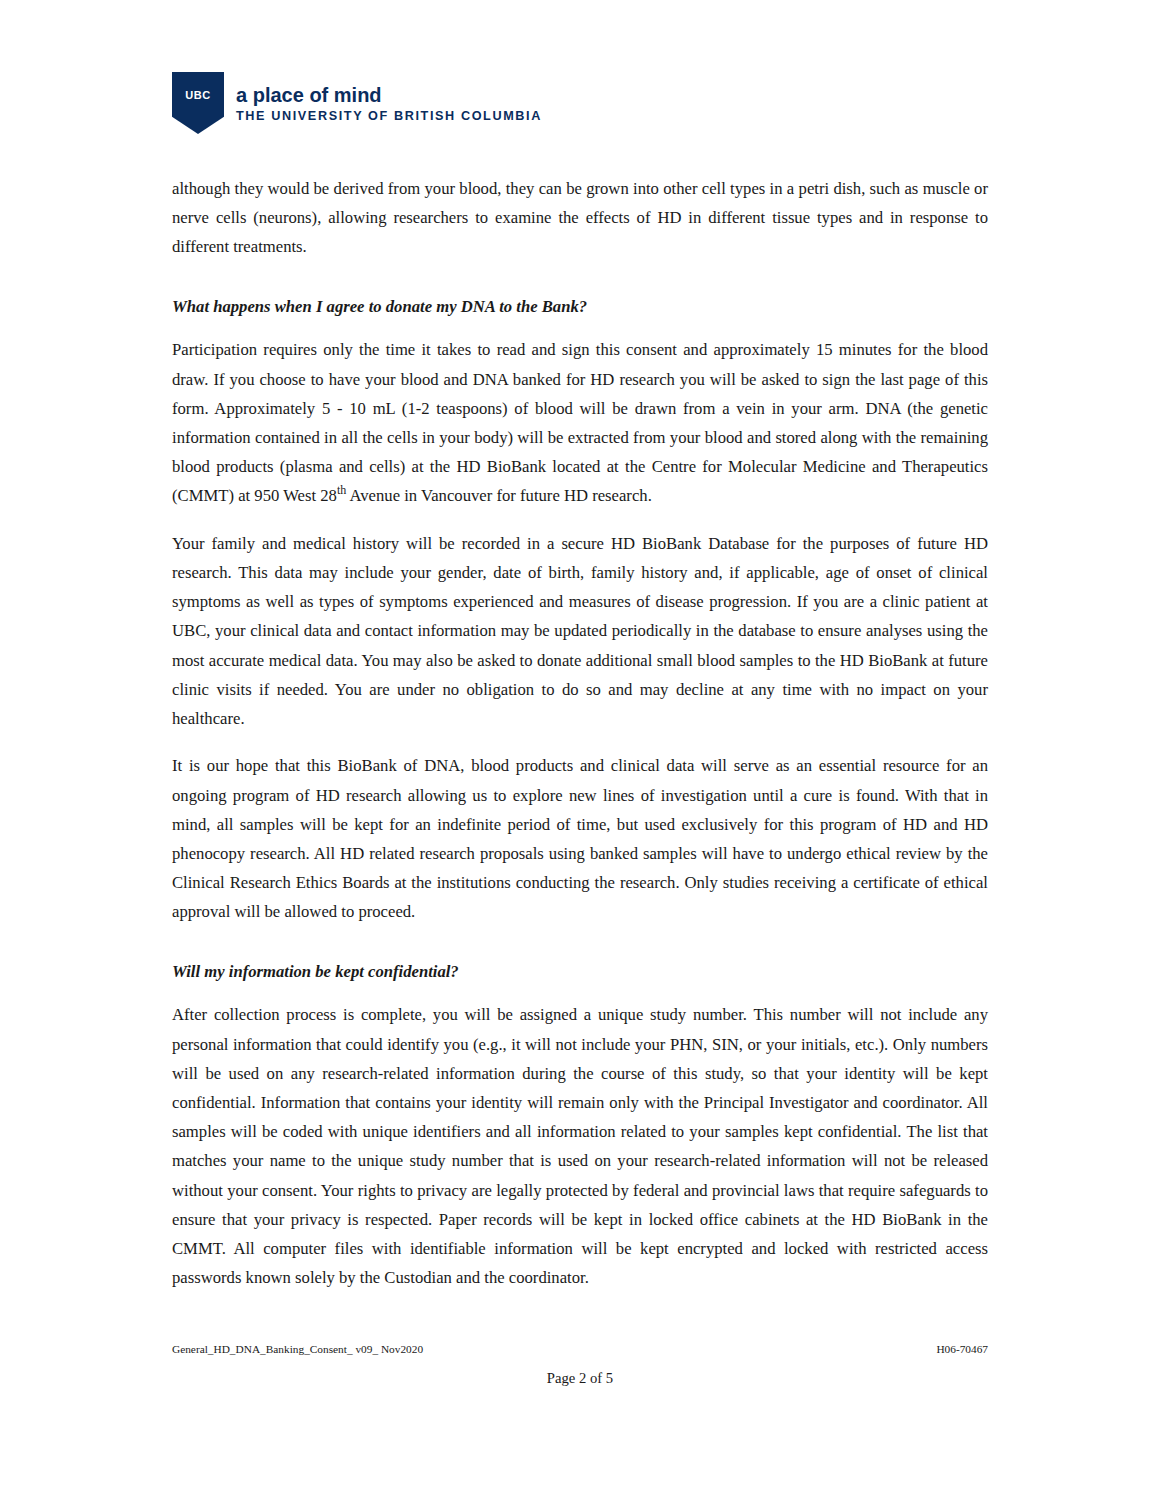a place of mind
THE UNIVERSITY OF BRITISH COLUMBIA
although they would be derived from your blood, they can be grown into other cell types in a petri dish, such as muscle or nerve cells (neurons), allowing researchers to examine the effects of HD in different tissue types and in response to different treatments.
What happens when I agree to donate my DNA to the Bank?
Participation requires only the time it takes to read and sign this consent and approximately 15 minutes for the blood draw. If you choose to have your blood and DNA banked for HD research you will be asked to sign the last page of this form. Approximately 5 - 10 mL (1-2 teaspoons) of blood will be drawn from a vein in your arm. DNA (the genetic information contained in all the cells in your body) will be extracted from your blood and stored along with the remaining blood products (plasma and cells) at the HD BioBank located at the Centre for Molecular Medicine and Therapeutics (CMMT) at 950 West 28th Avenue in Vancouver for future HD research.
Your family and medical history will be recorded in a secure HD BioBank Database for the purposes of future HD research. This data may include your gender, date of birth, family history and, if applicable, age of onset of clinical symptoms as well as types of symptoms experienced and measures of disease progression. If you are a clinic patient at UBC, your clinical data and contact information may be updated periodically in the database to ensure analyses using the most accurate medical data. You may also be asked to donate additional small blood samples to the HD BioBank at future clinic visits if needed. You are under no obligation to do so and may decline at any time with no impact on your healthcare.
It is our hope that this BioBank of DNA, blood products and clinical data will serve as an essential resource for an ongoing program of HD research allowing us to explore new lines of investigation until a cure is found. With that in mind, all samples will be kept for an indefinite period of time, but used exclusively for this program of HD and HD phenocopy research. All HD related research proposals using banked samples will have to undergo ethical review by the Clinical Research Ethics Boards at the institutions conducting the research. Only studies receiving a certificate of ethical approval will be allowed to proceed.
Will my information be kept confidential?
After collection process is complete, you will be assigned a unique study number. This number will not include any personal information that could identify you (e.g., it will not include your PHN, SIN, or your initials, etc.). Only numbers will be used on any research-related information during the course of this study, so that your identity will be kept confidential. Information that contains your identity will remain only with the Principal Investigator and coordinator. All samples will be coded with unique identifiers and all information related to your samples kept confidential. The list that matches your name to the unique study number that is used on your research-related information will not be released without your consent. Your rights to privacy are legally protected by federal and provincial laws that require safeguards to ensure that your privacy is respected. Paper records will be kept in locked office cabinets at the HD BioBank in the CMMT. All computer files with identifiable information will be kept encrypted and locked with restricted access passwords known solely by the Custodian and the coordinator.
General_HD_DNA_Banking_Consent_ v09_ Nov2020 H06-70467
Page 2 of 5